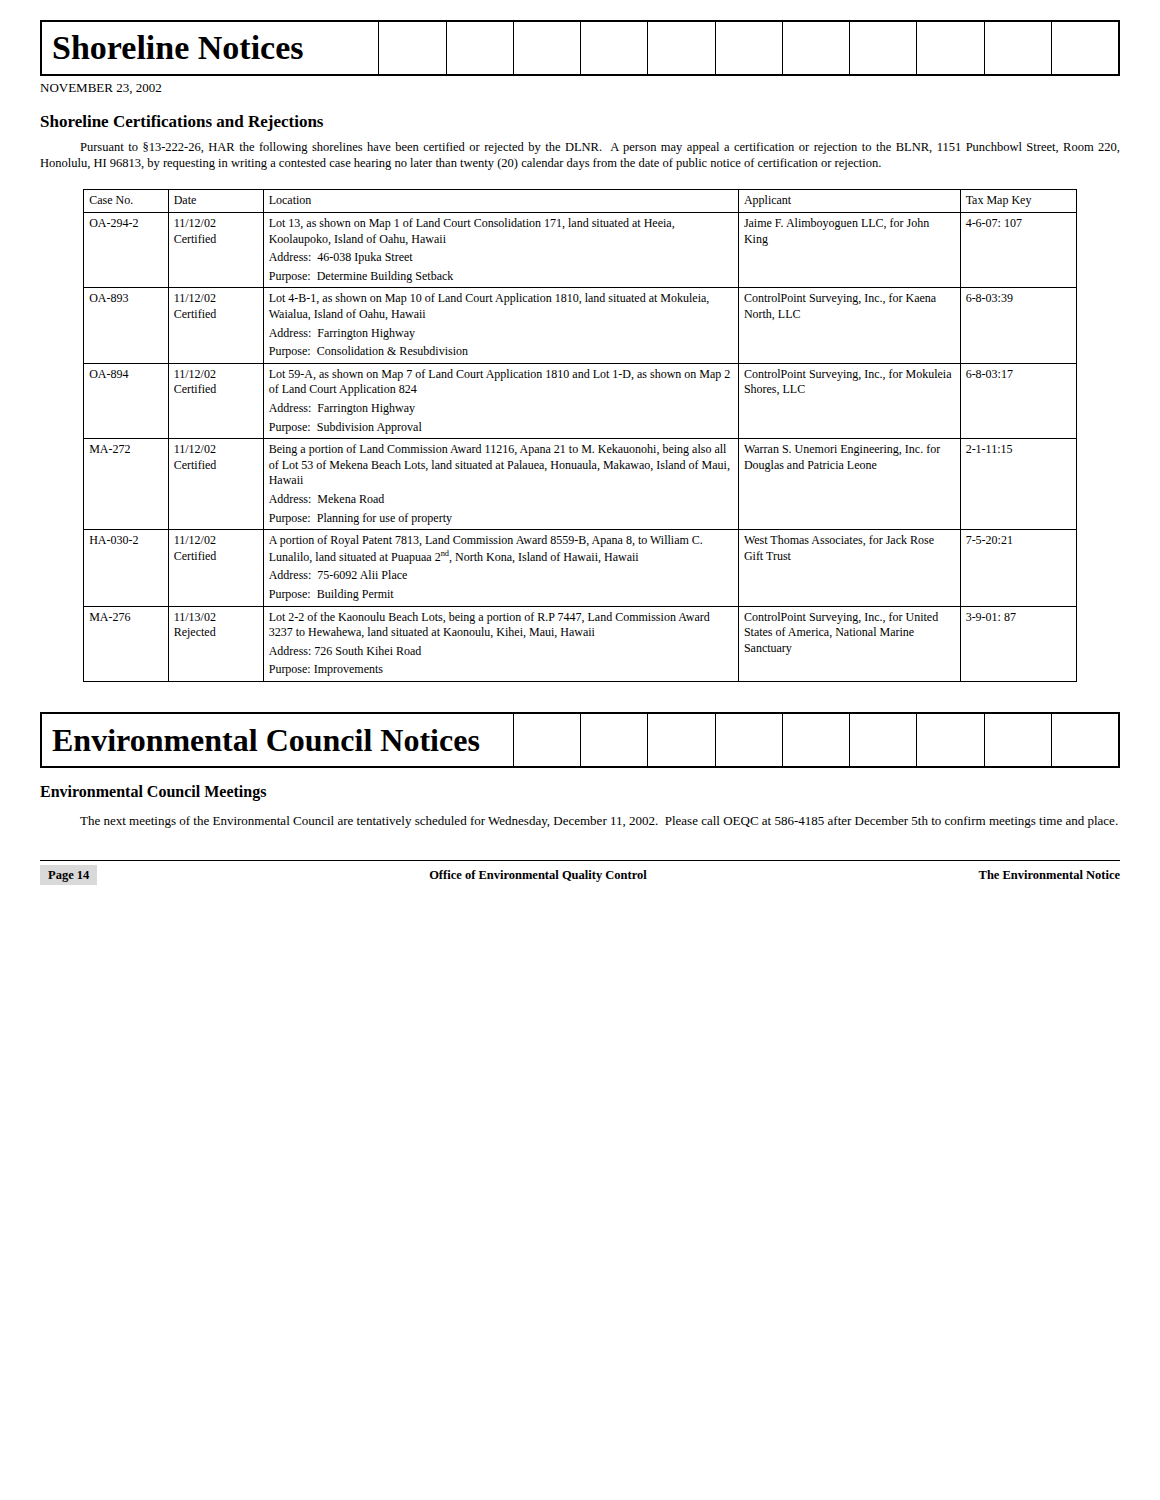Shoreline Notices
NOVEMBER 23, 2002
Shoreline Certifications and Rejections
Pursuant to §13-222-26, HAR the following shorelines have been certified or rejected by the DLNR. A person may appeal a certification or rejection to the BLNR, 1151 Punchbowl Street, Room 220, Honolulu, HI 96813, by requesting in writing a contested case hearing no later than twenty (20) calendar days from the date of public notice of certification or rejection.
| Case No. | Date | Location | Applicant | Tax Map Key |
| --- | --- | --- | --- | --- |
| OA-294-2 | 11/12/02 Certified | Lot 13, as shown on Map 1 of Land Court Consolidation 171, land situated at Heeia, Koolaupoko, Island of Oahu, Hawaii Address: 46-038 Ipuka Street Purpose: Determine Building Setback | Jaime F. Alimboyoguen LLC, for John King | 4-6-07: 107 |
| OA-893 | 11/12/02 Certified | Lot 4-B-1, as shown on Map 10 of Land Court Application 1810, land situated at Mokuleia, Waialua, Island of Oahu, Hawaii Address: Farrington Highway Purpose: Consolidation & Resubdivision | ControlPoint Surveying, Inc., for Kaena North, LLC | 6-8-03:39 |
| OA-894 | 11/12/02 Certified | Lot 59-A, as shown on Map 7 of Land Court Application 1810 and Lot 1-D, as shown on Map 2 of Land Court Application 824 Address: Farrington Highway Purpose: Subdivision Approval | ControlPoint Surveying, Inc., for Mokuleia Shores, LLC | 6-8-03:17 |
| MA-272 | 11/12/02 Certified | Being a portion of Land Commission Award 11216, Apana 21 to M. Kekauonohi, being also all of Lot 53 of Mekena Beach Lots, land situated at Palauea, Honuaula, Makawao, Island of Maui, Hawaii Address: Mekena Road Purpose: Planning for use of property | Warran S. Unemori Engineering, Inc. for Douglas and Patricia Leone | 2-1-11:15 |
| HA-030-2 | 11/12/02 Certified | A portion of Royal Patent 7813, Land Commission Award 8559-B, Apana 8, to William C. Lunalilo, land situated at Puapuaa 2 nd , North Kona, Island of Hawaii, Hawaii Address: 75-6092 Alii Place Purpose: Building Permit | West Thomas Associates, for Jack Rose Gift Trust | 7-5-20:21 |
| MA-276 | 11/13/02 Rejected | Lot 2-2 of the Kaonoulu Beach Lots, being a portion of R.P 7447, Land Commission Award 3237 to Hewahewa, land situated at Kaonoulu, Kihei, Maui, Hawaii Address: 726 South Kihei Road Purpose: Improvements | ControlPoint Surveying, Inc., for United States of America, National Marine Sanctuary | 3-9-01: 87 |
Environmental Council Notices
Environmental Council Meetings
The next meetings of the Environmental Council are tentatively scheduled for Wednesday, December 11, 2002. Please call OEQC at 586-4185 after December 5th to confirm meetings time and place.
Page 14 Office of Environmental Quality Control The Environmental Notice